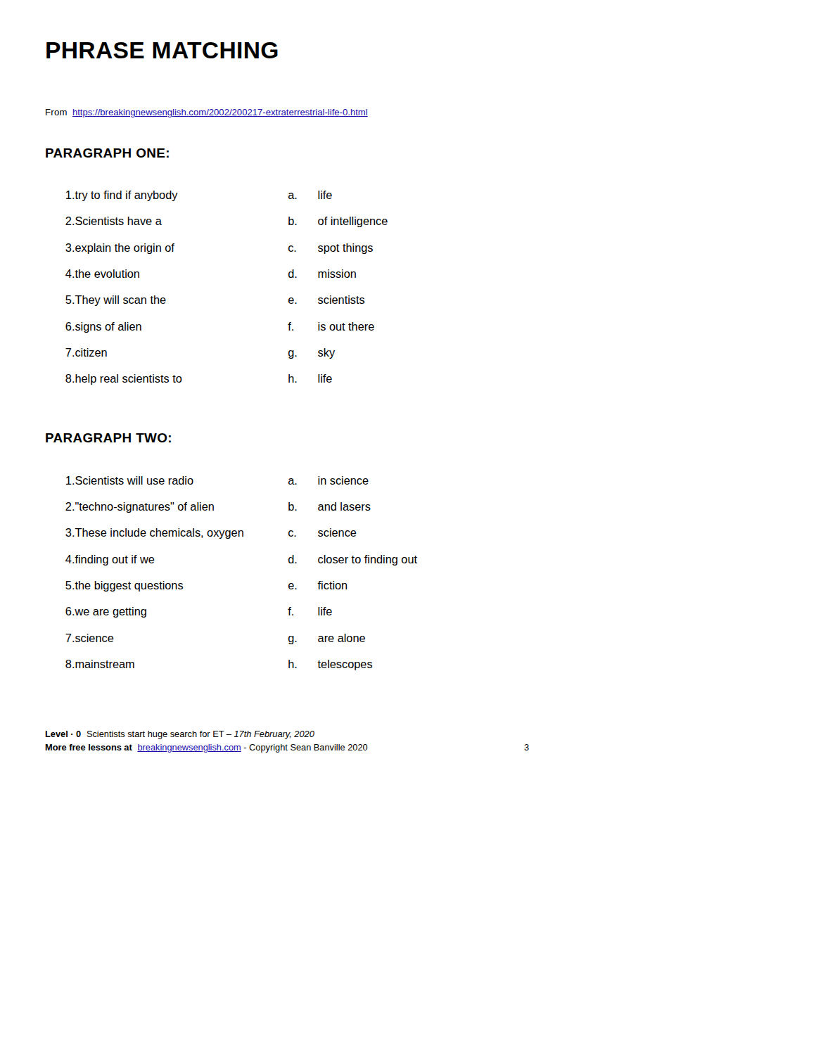PHRASE MATCHING
From https://breakingnewsenglish.com/2002/200217-extraterrestrial-life-0.html
PARAGRAPH ONE:
| 1. | try to find if anybody | a. | life |
| 2. | Scientists have a | b. | of intelligence |
| 3. | explain the origin of | c. | spot things |
| 4. | the evolution | d. | mission |
| 5. | They will scan the | e. | scientists |
| 6. | signs of alien | f. | is out there |
| 7. | citizen | g. | sky |
| 8. | help real scientists to | h. | life |
PARAGRAPH TWO:
| 1. | Scientists will use radio | a. | in science |
| 2. | "techno-signatures" of alien | b. | and lasers |
| 3. | These include chemicals, oxygen | c. | science |
| 4. | finding out if we | d. | closer to finding out |
| 5. | the biggest questions | e. | fiction |
| 6. | we are getting | f. | life |
| 7. | science | g. | are alone |
| 8. | mainstream | h. | telescopes |
Level · 0 Scientists start huge search for ET – 17th February, 2020
More free lessons at breakingnewsenglish.com - Copyright Sean Banville 2020 3